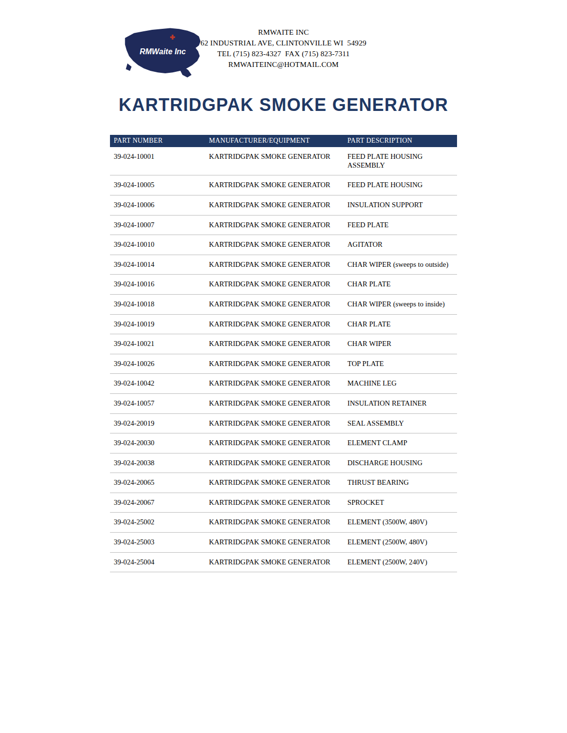RMWaite Inc
RMWAITE INC
62 INDUSTRIAL AVE, CLINTONVILLE WI 54929
TEL (715) 823-4327 FAX (715) 823-7311
RMWAITEINC@HOTMAIL.COM
KARTRIDGPAK SMOKE GENERATOR
| PART NUMBER | MANUFACTURER/EQUIPMENT | PART DESCRIPTION |
| --- | --- | --- |
| 39-024-10001 | KARTRIDGPAK SMOKE GENERATOR | FEED PLATE HOUSING ASSEMBLY |
| 39-024-10005 | KARTRIDGPAK SMOKE GENERATOR | FEED PLATE HOUSING |
| 39-024-10006 | KARTRIDGPAK SMOKE GENERATOR | INSULATION SUPPORT |
| 39-024-10007 | KARTRIDGPAK SMOKE GENERATOR | FEED PLATE |
| 39-024-10010 | KARTRIDGPAK SMOKE GENERATOR | AGITATOR |
| 39-024-10014 | KARTRIDGPAK SMOKE GENERATOR | CHAR WIPER (sweeps to outside) |
| 39-024-10016 | KARTRIDGPAK SMOKE GENERATOR | CHAR PLATE |
| 39-024-10018 | KARTRIDGPAK SMOKE GENERATOR | CHAR WIPER (sweeps to inside) |
| 39-024-10019 | KARTRIDGPAK SMOKE GENERATOR | CHAR PLATE |
| 39-024-10021 | KARTRIDGPAK SMOKE GENERATOR | CHAR WIPER |
| 39-024-10026 | KARTRIDGPAK SMOKE GENERATOR | TOP PLATE |
| 39-024-10042 | KARTRIDGPAK SMOKE GENERATOR | MACHINE LEG |
| 39-024-10057 | KARTRIDGPAK SMOKE GENERATOR | INSULATION RETAINER |
| 39-024-20019 | KARTRIDGPAK SMOKE GENERATOR | SEAL ASSEMBLY |
| 39-024-20030 | KARTRIDGPAK SMOKE GENERATOR | ELEMENT CLAMP |
| 39-024-20038 | KARTRIDGPAK SMOKE GENERATOR | DISCHARGE HOUSING |
| 39-024-20065 | KARTRIDGPAK SMOKE GENERATOR | THRUST BEARING |
| 39-024-20067 | KARTRIDGPAK SMOKE GENERATOR | SPROCKET |
| 39-024-25002 | KARTRIDGPAK SMOKE GENERATOR | ELEMENT (3500W, 480V) |
| 39-024-25003 | KARTRIDGPAK SMOKE GENERATOR | ELEMENT (2500W, 480V) |
| 39-024-25004 | KARTRIDGPAK SMOKE GENERATOR | ELEMENT (2500W, 240V) |